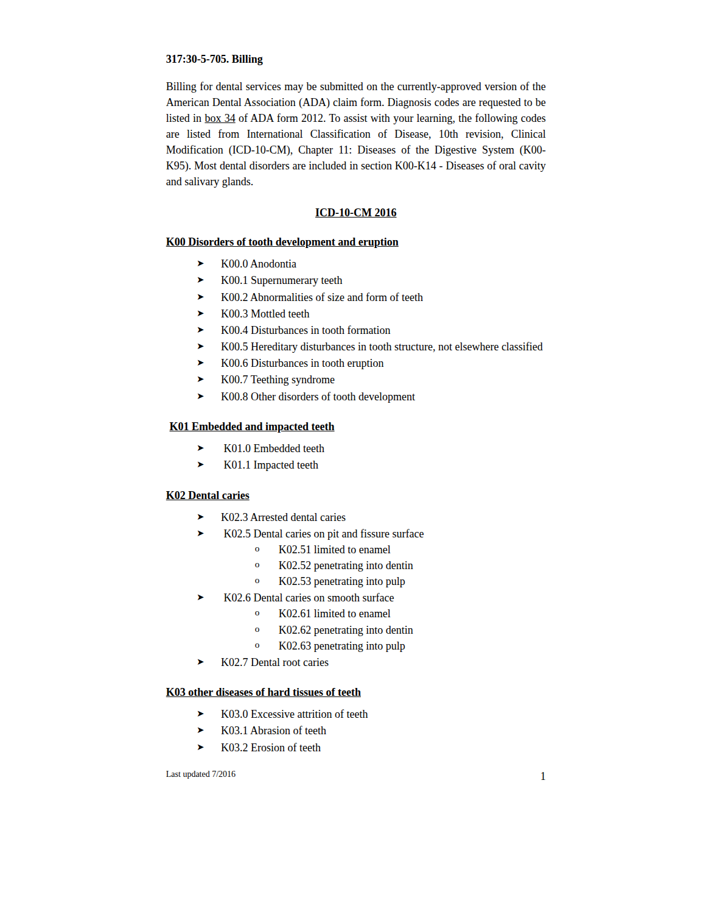317:30-5-705. Billing
Billing for dental services may be submitted on the currently-approved version of the American Dental Association (ADA) claim form. Diagnosis codes are requested to be listed in box 34 of ADA form 2012. To assist with your learning, the following codes are listed from International Classification of Disease, 10th revision, Clinical Modification (ICD-10-CM), Chapter 11: Diseases of the Digestive System (K00-K95). Most dental disorders are included in section K00-K14 - Diseases of oral cavity and salivary glands.
ICD-10-CM 2016
K00 Disorders of tooth development and eruption
K00.0 Anodontia
K00.1 Supernumerary teeth
K00.2 Abnormalities of size and form of teeth
K00.3 Mottled teeth
K00.4 Disturbances in tooth formation
K00.5 Hereditary disturbances in tooth structure, not elsewhere classified
K00.6 Disturbances in tooth eruption
K00.7 Teething syndrome
K00.8 Other disorders of tooth development
K01 Embedded and impacted teeth
K01.0 Embedded teeth
K01.1 Impacted teeth
K02 Dental caries
K02.3 Arrested dental caries
K02.5 Dental caries on pit and fissure surface
K02.51 limited to enamel
K02.52 penetrating into dentin
K02.53 penetrating into pulp
K02.6 Dental caries on smooth surface
K02.61 limited to enamel
K02.62 penetrating into dentin
K02.63 penetrating into pulp
K02.7 Dental root caries
K03 other diseases of hard tissues of teeth
K03.0 Excessive attrition of teeth
K03.1 Abrasion of teeth
K03.2 Erosion of teeth
1 Last updated 7/2016